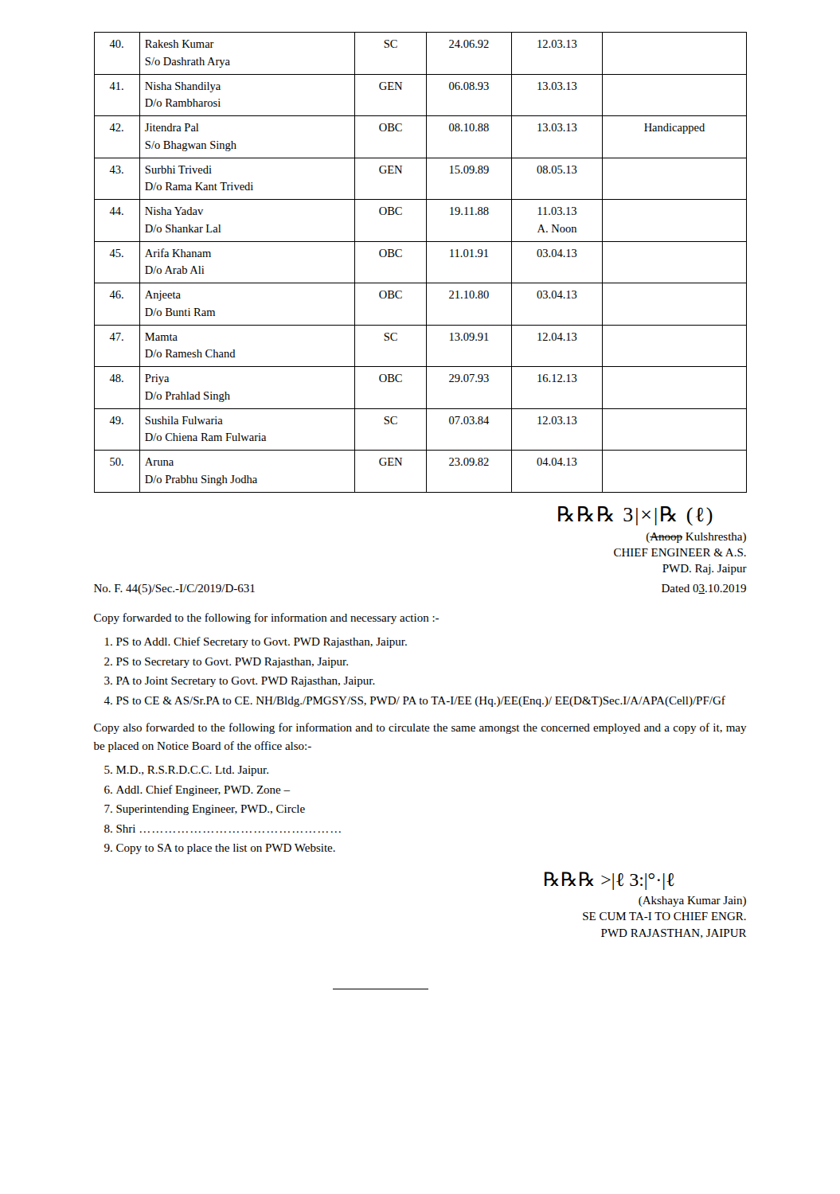| 40. | Rakesh Kumar S/o Dashrath Arya | SC | 24.06.92 | 12.03.13 | |
| 41. | Nisha Shandilya D/o Rambharosi | GEN | 06.08.93 | 13.03.13 | |
| 42. | Jitendra Pal S/o Bhagwan Singh | OBC | 08.10.88 | 13.03.13 | Handicapped |
| 43. | Surbhi Trivedi D/o Rama Kant Trivedi | GEN | 15.09.89 | 08.05.13 | |
| 44. | Nisha Yadav D/o Shankar Lal | OBC | 19.11.88 | 11.03.13 A. Noon | |
| 45. | Arifa Khanam D/o Arab Ali | OBC | 11.01.91 | 03.04.13 | |
| 46. | Anjeeta D/o Bunti Ram | OBC | 21.10.80 | 03.04.13 | |
| 47. | Mamta D/o Ramesh Chand | SC | 13.09.91 | 12.04.13 | |
| 48. | Priya D/o Prahlad Singh | OBC | 29.07.93 | 16.12.13 | |
| 49. | Sushila Fulwaria D/o Chiena Ram Fulwaria | SC | 07.03.84 | 12.03.13 | |
| 50. | Aruna D/o Prabhu Singh Jodha | GEN | 23.09.82 | 04.04.13 | |
℞℞℞ 3|×|℞ (ℓ) (Anoop Kulshrestha) CHIEF ENGINEER & A.S.
PWD. Raj. Jaipur
No. F. 44(5)/Sec.-I/C/2019/D-631
Dated 03.10.2019
Copy forwarded to the following for information and necessary action :-
PS to Addl. Chief Secretary to Govt. PWD Rajasthan, Jaipur.
PS to Secretary to Govt. PWD Rajasthan, Jaipur.
PA to Joint Secretary to Govt. PWD Rajasthan, Jaipur.
PS to CE & AS/Sr.PA to CE. NH/Bldg./PMGSY/SS, PWD/ PA to TA-I/EE (Hq.)/EE(Enq.)/ EE(D&T)Sec.I/A/APA(Cell)/PF/Gf
Copy also forwarded to the following for information and to circulate the same amongst the concerned employed and a copy of it, may be placed on Notice Board of the office also:-
M.D., R.S.R.D.C.C. Ltd. Jaipur.
Addl. Chief Engineer, PWD. Zone –
Superintending Engineer, PWD., Circle
Shri …………………………………………
Copy to SA to place the list on PWD Website.
℞℞℞ >|ℓ 3:|°·|ℓ (Akshaya Kumar Jain)
SE CUM TA-I TO CHIEF ENGR.
PWD RAJASTHAN, JAIPUR